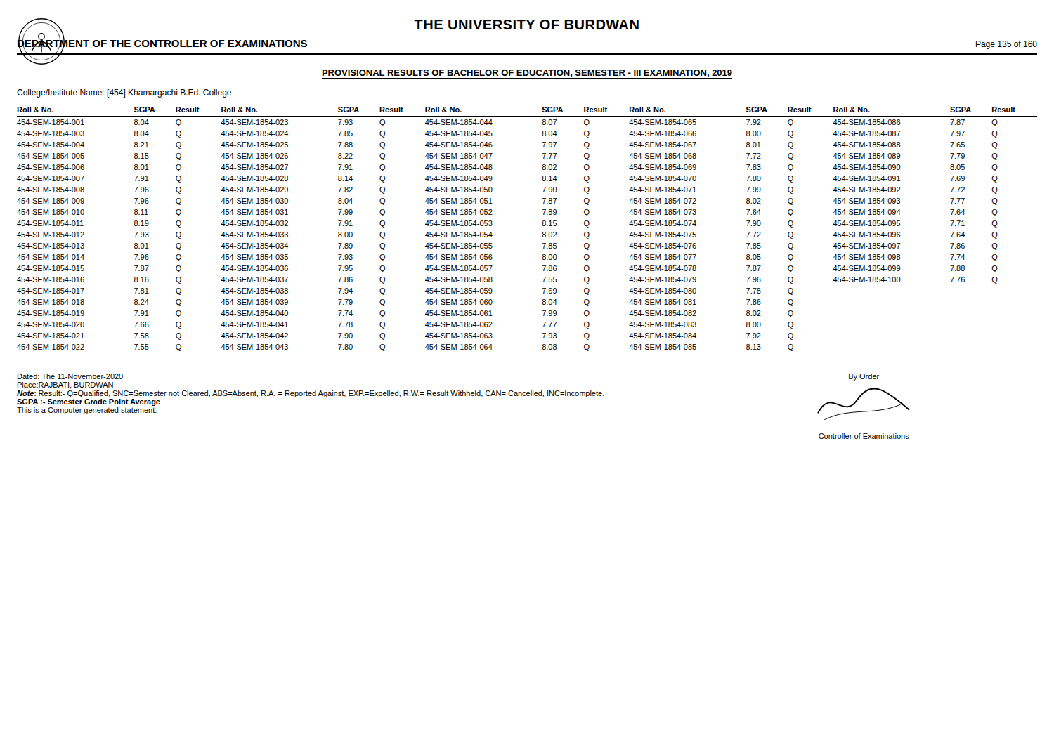THE UNIVERSITY OF BURDWAN
DEPARTMENT OF THE CONTROLLER OF EXAMINATIONS Page 135 of 160
PROVISIONAL RESULTS OF BACHELOR OF EDUCATION, SEMESTER - III EXAMINATION, 2019
College/Institute Name: [454] Khamargachi B.Ed. College
| Roll & No. | SGPA | Result | Roll & No. | SGPA | Result | Roll & No. | SGPA | Result | Roll & No. | SGPA | Result | Roll & No. | SGPA | Result |
| --- | --- | --- | --- | --- | --- | --- | --- | --- | --- | --- | --- | --- | --- | --- |
| 454-SEM-1854-001 | 8.04 | Q | 454-SEM-1854-023 | 7.93 | Q | 454-SEM-1854-044 | 8.07 | Q | 454-SEM-1854-065 | 7.92 | Q | 454-SEM-1854-086 | 7.87 | Q |
| 454-SEM-1854-003 | 8.04 | Q | 454-SEM-1854-024 | 7.85 | Q | 454-SEM-1854-045 | 8.04 | Q | 454-SEM-1854-066 | 8.00 | Q | 454-SEM-1854-087 | 7.97 | Q |
| 454-SEM-1854-004 | 8.21 | Q | 454-SEM-1854-025 | 7.88 | Q | 454-SEM-1854-046 | 7.97 | Q | 454-SEM-1854-067 | 8.01 | Q | 454-SEM-1854-088 | 7.65 | Q |
| 454-SEM-1854-005 | 8.15 | Q | 454-SEM-1854-026 | 8.22 | Q | 454-SEM-1854-047 | 7.77 | Q | 454-SEM-1854-068 | 7.72 | Q | 454-SEM-1854-089 | 7.79 | Q |
| 454-SEM-1854-006 | 8.01 | Q | 454-SEM-1854-027 | 7.91 | Q | 454-SEM-1854-048 | 8.02 | Q | 454-SEM-1854-069 | 7.83 | Q | 454-SEM-1854-090 | 8.05 | Q |
| 454-SEM-1854-007 | 7.91 | Q | 454-SEM-1854-028 | 8.14 | Q | 454-SEM-1854-049 | 8.14 | Q | 454-SEM-1854-070 | 7.80 | Q | 454-SEM-1854-091 | 7.69 | Q |
| 454-SEM-1854-008 | 7.96 | Q | 454-SEM-1854-029 | 7.82 | Q | 454-SEM-1854-050 | 7.90 | Q | 454-SEM-1854-071 | 7.99 | Q | 454-SEM-1854-092 | 7.72 | Q |
| 454-SEM-1854-009 | 7.96 | Q | 454-SEM-1854-030 | 8.04 | Q | 454-SEM-1854-051 | 7.87 | Q | 454-SEM-1854-072 | 8.02 | Q | 454-SEM-1854-093 | 7.77 | Q |
| 454-SEM-1854-010 | 8.11 | Q | 454-SEM-1854-031 | 7.99 | Q | 454-SEM-1854-052 | 7.89 | Q | 454-SEM-1854-073 | 7.64 | Q | 454-SEM-1854-094 | 7.64 | Q |
| 454-SEM-1854-011 | 8.19 | Q | 454-SEM-1854-032 | 7.91 | Q | 454-SEM-1854-053 | 8.15 | Q | 454-SEM-1854-074 | 7.90 | Q | 454-SEM-1854-095 | 7.71 | Q |
| 454-SEM-1854-012 | 7.93 | Q | 454-SEM-1854-033 | 8.00 | Q | 454-SEM-1854-054 | 8.02 | Q | 454-SEM-1854-075 | 7.72 | Q | 454-SEM-1854-096 | 7.64 | Q |
| 454-SEM-1854-013 | 8.01 | Q | 454-SEM-1854-034 | 7.89 | Q | 454-SEM-1854-055 | 7.85 | Q | 454-SEM-1854-076 | 7.85 | Q | 454-SEM-1854-097 | 7.86 | Q |
| 454-SEM-1854-014 | 7.96 | Q | 454-SEM-1854-035 | 7.93 | Q | 454-SEM-1854-056 | 8.00 | Q | 454-SEM-1854-077 | 8.05 | Q | 454-SEM-1854-098 | 7.74 | Q |
| 454-SEM-1854-015 | 7.87 | Q | 454-SEM-1854-036 | 7.95 | Q | 454-SEM-1854-057 | 7.86 | Q | 454-SEM-1854-078 | 7.87 | Q | 454-SEM-1854-099 | 7.88 | Q |
| 454-SEM-1854-016 | 8.16 | Q | 454-SEM-1854-037 | 7.86 | Q | 454-SEM-1854-058 | 7.55 | Q | 454-SEM-1854-079 | 7.96 | Q | 454-SEM-1854-100 | 7.76 | Q |
| 454-SEM-1854-017 | 7.81 | Q | 454-SEM-1854-038 | 7.94 | Q | 454-SEM-1854-059 | 7.69 | Q | 454-SEM-1854-080 | 7.78 | Q | | | |
| 454-SEM-1854-018 | 8.24 | Q | 454-SEM-1854-039 | 7.79 | Q | 454-SEM-1854-060 | 8.04 | Q | 454-SEM-1854-081 | 7.86 | Q | | | |
| 454-SEM-1854-019 | 7.91 | Q | 454-SEM-1854-040 | 7.74 | Q | 454-SEM-1854-061 | 7.99 | Q | 454-SEM-1854-082 | 8.02 | Q | | | |
| 454-SEM-1854-020 | 7.66 | Q | 454-SEM-1854-041 | 7.78 | Q | 454-SEM-1854-062 | 7.77 | Q | 454-SEM-1854-083 | 8.00 | Q | | | |
| 454-SEM-1854-021 | 7.58 | Q | 454-SEM-1854-042 | 7.90 | Q | 454-SEM-1854-063 | 7.93 | Q | 454-SEM-1854-084 | 7.92 | Q | | | |
| 454-SEM-1854-022 | 7.55 | Q | 454-SEM-1854-043 | 7.80 | Q | 454-SEM-1854-064 | 8.08 | Q | 454-SEM-1854-085 | 8.13 | Q | | | |
Dated: The 11-November-2020
Place:RAJBATI, BURDWAN
Note: Result:- Q=Qualified, SNC=Semester not Cleared, ABS=Absent, R.A. = Reported Against, EXP.=Expelled, R.W.= Result Withheld, CAN= Cancelled, INC=Incomplete.
SGPA :- Semester Grade Point Average
This is a Computer generated statement.
By Order
Controller of Examinations